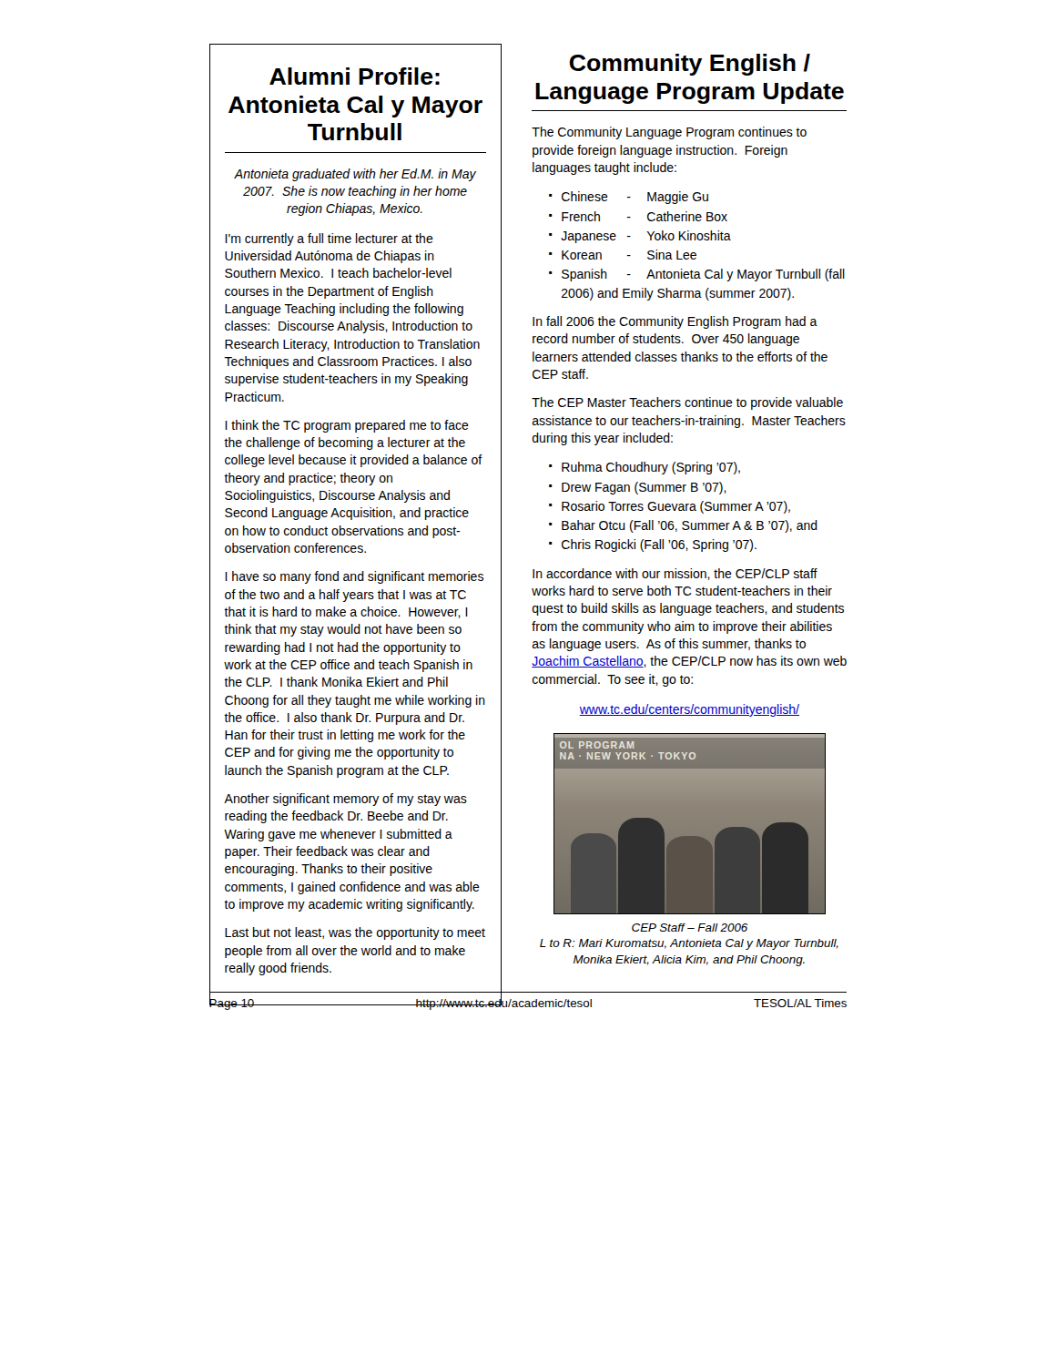Alumni Profile:
Antonieta Cal y Mayor Turnbull
Antonieta graduated with her Ed.M. in May 2007. She is now teaching in her home region Chiapas, Mexico.
I'm currently a full time lecturer at the Universidad Autónoma de Chiapas in Southern Mexico. I teach bachelor-level courses in the Department of English Language Teaching including the following classes: Discourse Analysis, Introduction to Research Literacy, Introduction to Translation Techniques and Classroom Practices. I also supervise student-teachers in my Speaking Practicum.
I think the TC program prepared me to face the challenge of becoming a lecturer at the college level because it provided a balance of theory and practice; theory on Sociolinguistics, Discourse Analysis and Second Language Acquisition, and practice on how to conduct observations and post-observation conferences.
I have so many fond and significant memories of the two and a half years that I was at TC that it is hard to make a choice. However, I think that my stay would not have been so rewarding had I not had the opportunity to work at the CEP office and teach Spanish in the CLP. I thank Monika Ekiert and Phil Choong for all they taught me while working in the office. I also thank Dr. Purpura and Dr. Han for their trust in letting me work for the CEP and for giving me the opportunity to launch the Spanish program at the CLP.
Another significant memory of my stay was reading the feedback Dr. Beebe and Dr. Waring gave me whenever I submitted a paper. Their feedback was clear and encouraging. Thanks to their positive comments, I gained confidence and was able to improve my academic writing significantly.
Last but not least, was the opportunity to meet people from all over the world and to make really good friends.
Community English / Language Program Update
The Community Language Program continues to provide foreign language instruction. Foreign languages taught include:
Chinese-Maggie Gu
French-Catherine Box
Japanese-Yoko Kinoshita
Korean-Sina Lee
Spanish-Antonieta Cal y Mayor Turnbull (fall 2006) and Emily Sharma (summer 2007).
In fall 2006 the Community English Program had a record number of students. Over 450 language learners attended classes thanks to the efforts of the CEP staff.
The CEP Master Teachers continue to provide valuable assistance to our teachers-in-training. Master Teachers during this year included:
Ruhma Choudhury (Spring ’07),
Drew Fagan (Summer B ’07),
Rosario Torres Guevara (Summer A ’07),
Bahar Otcu (Fall ’06, Summer A & B ’07), and
Chris Rogicki (Fall ’06, Spring ’07).
In accordance with our mission, the CEP/CLP staff works hard to serve both TC student-teachers in their quest to build skills as language teachers, and students from the community who aim to improve their abilities as language users. As of this summer, thanks to Joachim Castellano, the CEP/CLP now has its own web commercial. To see it, go to:
www.tc.edu/centers/communityenglish/
OL PROGRAM
NA · NEW YORK · TOKYO
CEP Staff – Fall 2006
L to R: Mari Kuromatsu, Antonieta Cal y Mayor Turnbull, Monika Ekiert, Alicia Kim, and Phil Choong.
Page 10
http://www.tc.edu/academic/tesol
TESOL/AL Times